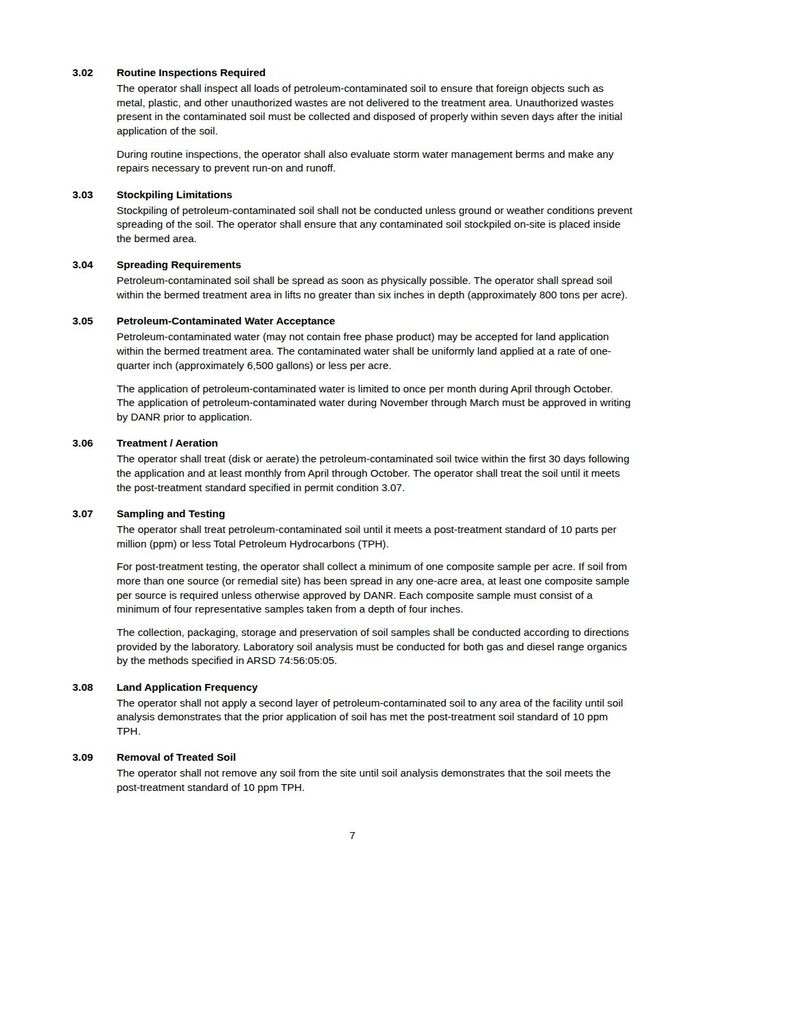3.02
Routine Inspections Required
The operator shall inspect all loads of petroleum-contaminated soil to ensure that foreign objects such as metal, plastic, and other unauthorized wastes are not delivered to the treatment area. Unauthorized wastes present in the contaminated soil must be collected and disposed of properly within seven days after the initial application of the soil.
During routine inspections, the operator shall also evaluate storm water management berms and make any repairs necessary to prevent run-on and runoff.
3.03
Stockpiling Limitations
Stockpiling of petroleum-contaminated soil shall not be conducted unless ground or weather conditions prevent spreading of the soil. The operator shall ensure that any contaminated soil stockpiled on-site is placed inside the bermed area.
3.04
Spreading Requirements
Petroleum-contaminated soil shall be spread as soon as physically possible. The operator shall spread soil within the bermed treatment area in lifts no greater than six inches in depth (approximately 800 tons per acre).
3.05
Petroleum-Contaminated Water Acceptance
Petroleum-contaminated water (may not contain free phase product) may be accepted for land application within the bermed treatment area. The contaminated water shall be uniformly land applied at a rate of one-quarter inch (approximately 6,500 gallons) or less per acre.
The application of petroleum-contaminated water is limited to once per month during April through October. The application of petroleum-contaminated water during November through March must be approved in writing by DANR prior to application.
3.06
Treatment / Aeration
The operator shall treat (disk or aerate) the petroleum-contaminated soil twice within the first 30 days following the application and at least monthly from April through October. The operator shall treat the soil until it meets the post-treatment standard specified in permit condition 3.07.
3.07
Sampling and Testing
The operator shall treat petroleum-contaminated soil until it meets a post-treatment standard of 10 parts per million (ppm) or less Total Petroleum Hydrocarbons (TPH).
For post-treatment testing, the operator shall collect a minimum of one composite sample per acre. If soil from more than one source (or remedial site) has been spread in any one-acre area, at least one composite sample per source is required unless otherwise approved by DANR. Each composite sample must consist of a minimum of four representative samples taken from a depth of four inches.
The collection, packaging, storage and preservation of soil samples shall be conducted according to directions provided by the laboratory. Laboratory soil analysis must be conducted for both gas and diesel range organics by the methods specified in ARSD 74:56:05:05.
3.08
Land Application Frequency
The operator shall not apply a second layer of petroleum-contaminated soil to any area of the facility until soil analysis demonstrates that the prior application of soil has met the post-treatment soil standard of 10 ppm TPH.
3.09
Removal of Treated Soil
The operator shall not remove any soil from the site until soil analysis demonstrates that the soil meets the post-treatment standard of 10 ppm TPH.
7